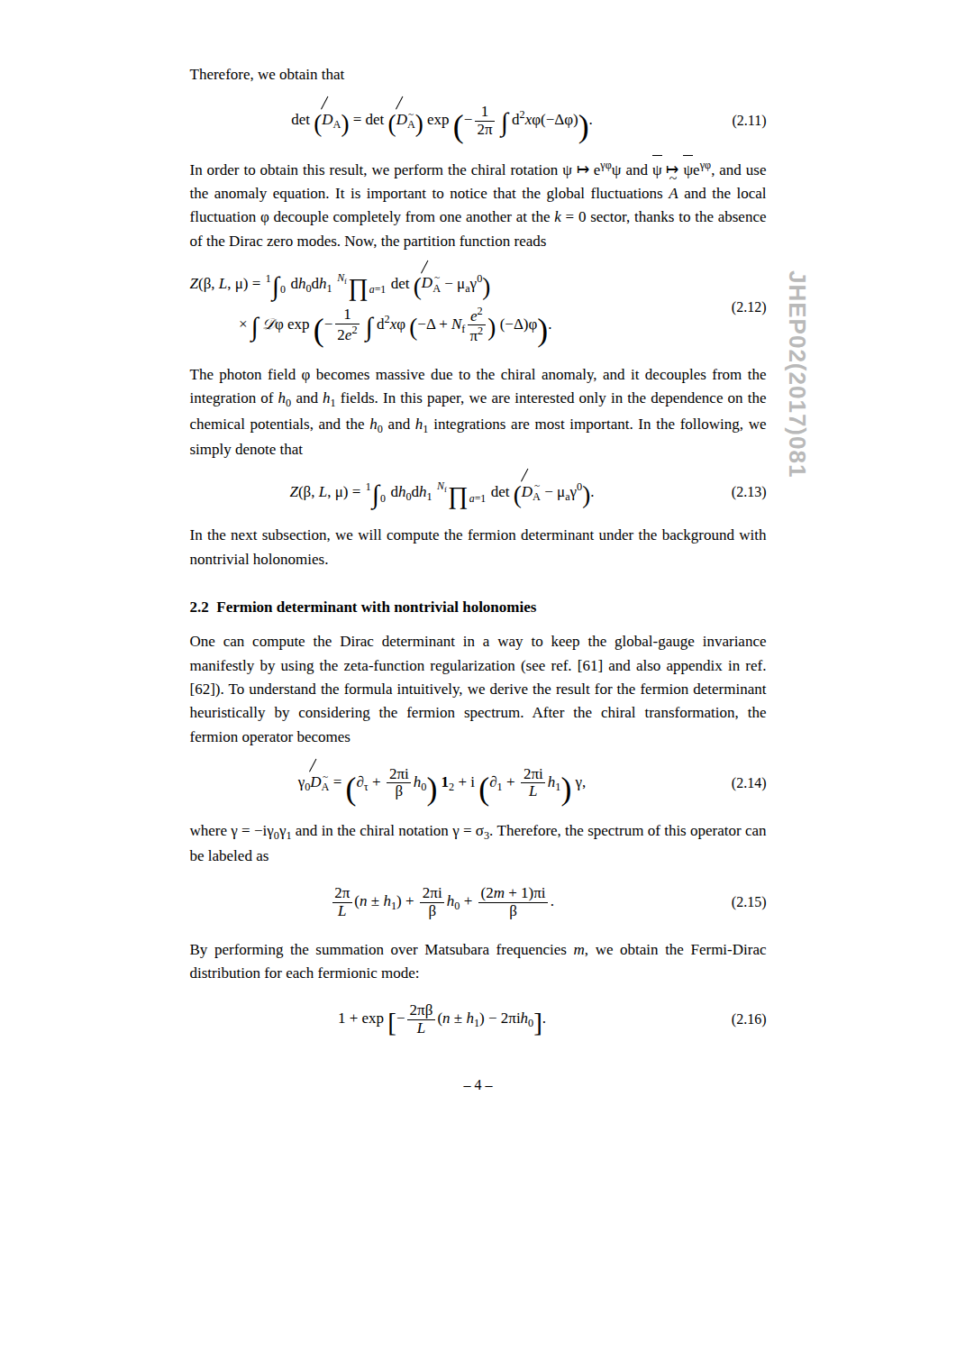JHEP02(2017)081
Therefore, we obtain that
det (DA) = det (DA) exp (−12π ∫ d2 xφ(−Δφ)).
(2.11)
In order to obtain this result, we perform the chiral rotation ψ ↦ eγφψ and ψ ↦ ψeγφ, and use the anomaly equation. It is important to notice that the global fluctuations A and the local fluctuation φ decouple completely from one another at the k = 0 sector, thanks to the absence of the Dirac zero modes. Now, the partition function reads
Z(β, L, μ) = 1 ∫ 0 dh 0dh 1 Nf ∏ a=1 det (DA − μaγ0)
× ∫ 𝒟φ exp (−12e 2 ∫ d2 xφ (−Δ + Nfe 2 π2) (−Δ)φ).
(2.12)
The photon field φ becomes massive due to the chiral anomaly, and it decouples from the integration of h 0 and h 1 fields. In this paper, we are interested only in the dependence on the chemical potentials, and the h 0 and h 1 integrations are most important. In the following, we simply denote that
Z(β, L, μ) = 1 ∫ 0 dh 0dh 1 Nf ∏ a=1 det (DA − μaγ0).
(2.13)
In the next subsection, we will compute the fermion determinant under the background with nontrivial holonomies.
2.2 Fermion determinant with nontrivial holonomies
One can compute the Dirac determinant in a way to keep the global-gauge invariance manifestly by using the zeta-function regularization (see ref. [61] and also appendix in ref. [62]). To understand the formula intuitively, we derive the result for the fermion determinant heuristically by considering the fermion spectrum. After the chiral transformation, the fermion operator becomes
γ0 DA = (∂τ + 2πi β h 0) 12 + i (∂1 + 2πi L h 1) γ,
(2.14)
where γ = −iγ0γ1 and in the chiral notation γ = σ3. Therefore, the spectrum of this operator can be labeled as
2π L(n ± h 1) + 2πi β h 0 + (2m + 1)πi β.
(2.15)
By performing the summation over Matsubara frequencies m, we obtain the Fermi-Dirac distribution for each fermionic mode:
1 + exp [−2πβ L(n ± h 1) − 2πih 0].
(2.16)
– 4 –